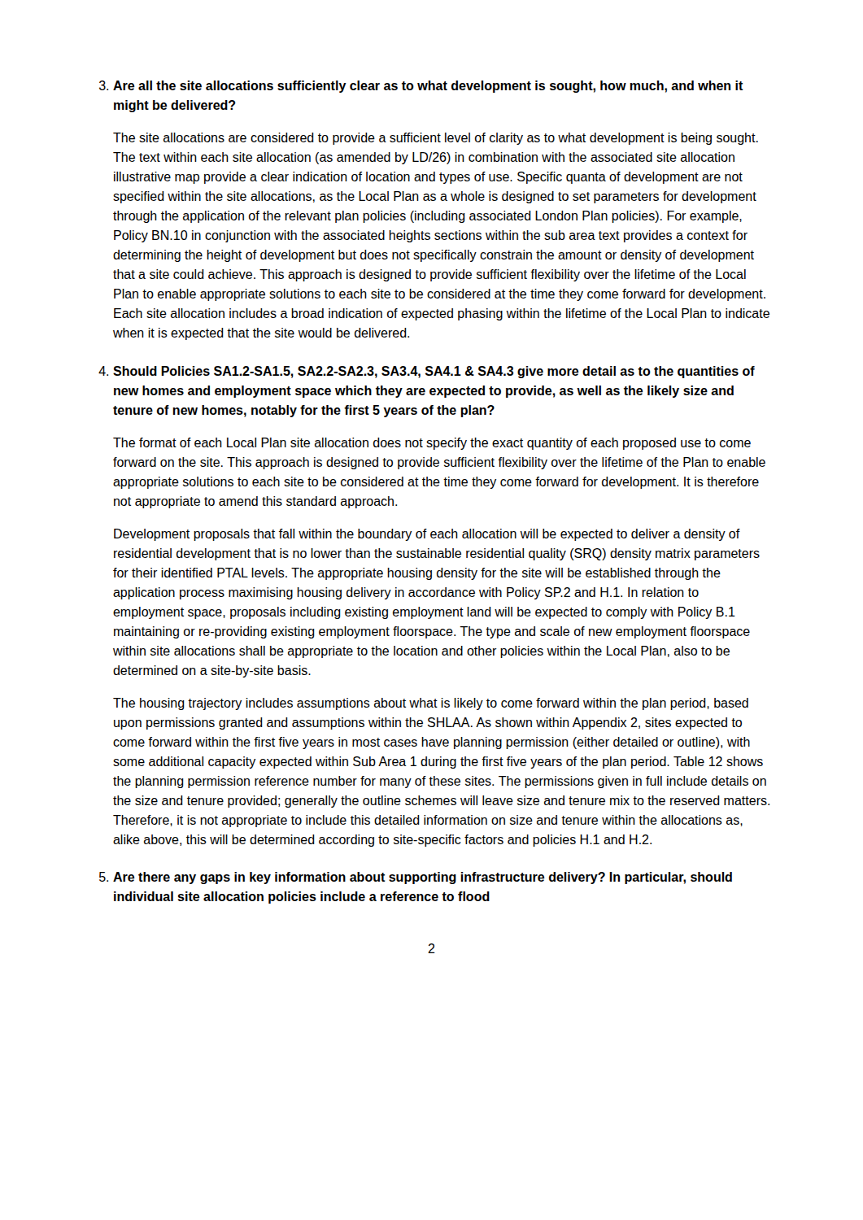Are all the site allocations sufficiently clear as to what development is sought, how much, and when it might be delivered?
The site allocations are considered to provide a sufficient level of clarity as to what development is being sought. The text within each site allocation (as amended by LD/26) in combination with the associated site allocation illustrative map provide a clear indication of location and types of use. Specific quanta of development are not specified within the site allocations, as the Local Plan as a whole is designed to set parameters for development through the application of the relevant plan policies (including associated London Plan policies). For example, Policy BN.10 in conjunction with the associated heights sections within the sub area text provides a context for determining the height of development but does not specifically constrain the amount or density of development that a site could achieve. This approach is designed to provide sufficient flexibility over the lifetime of the Local Plan to enable appropriate solutions to each site to be considered at the time they come forward for development. Each site allocation includes a broad indication of expected phasing within the lifetime of the Local Plan to indicate when it is expected that the site would be delivered.
Should Policies SA1.2-SA1.5, SA2.2-SA2.3, SA3.4, SA4.1 & SA4.3 give more detail as to the quantities of new homes and employment space which they are expected to provide, as well as the likely size and tenure of new homes, notably for the first 5 years of the plan?
The format of each Local Plan site allocation does not specify the exact quantity of each proposed use to come forward on the site. This approach is designed to provide sufficient flexibility over the lifetime of the Plan to enable appropriate solutions to each site to be considered at the time they come forward for development. It is therefore not appropriate to amend this standard approach.
Development proposals that fall within the boundary of each allocation will be expected to deliver a density of residential development that is no lower than the sustainable residential quality (SRQ) density matrix parameters for their identified PTAL levels. The appropriate housing density for the site will be established through the application process maximising housing delivery in accordance with Policy SP.2 and H.1. In relation to employment space, proposals including existing employment land will be expected to comply with Policy B.1 maintaining or re-providing existing employment floorspace. The type and scale of new employment floorspace within site allocations shall be appropriate to the location and other policies within the Local Plan, also to be determined on a site-by-site basis.
The housing trajectory includes assumptions about what is likely to come forward within the plan period, based upon permissions granted and assumptions within the SHLAA. As shown within Appendix 2, sites expected to come forward within the first five years in most cases have planning permission (either detailed or outline), with some additional capacity expected within Sub Area 1 during the first five years of the plan period. Table 12 shows the planning permission reference number for many of these sites. The permissions given in full include details on the size and tenure provided; generally the outline schemes will leave size and tenure mix to the reserved matters. Therefore, it is not appropriate to include this detailed information on size and tenure within the allocations as, alike above, this will be determined according to site-specific factors and policies H.1 and H.2.
Are there any gaps in key information about supporting infrastructure delivery? In particular, should individual site allocation policies include a reference to flood
2